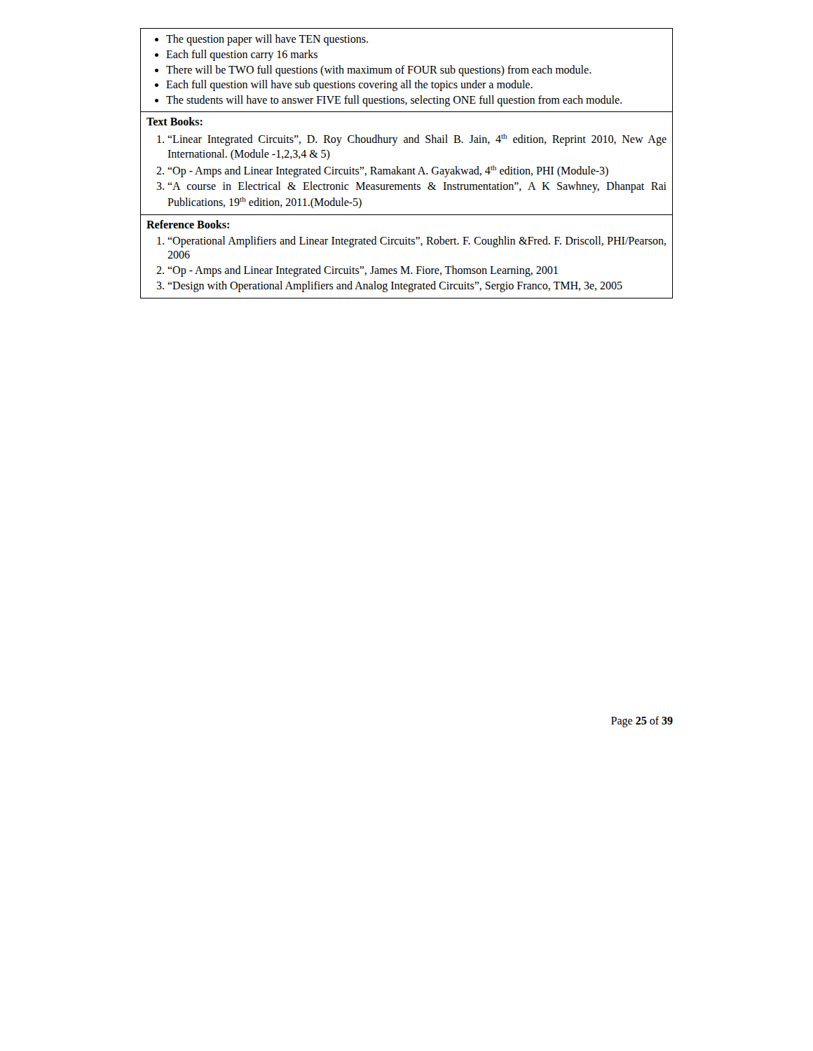| The question paper will have TEN questions. Each full question carry 16 marks There will be TWO full questions (with maximum of FOUR sub questions) from each module. Each full question will have sub questions covering all the topics under a module. The students will have to answer FIVE full questions, selecting ONE full question from each module. |
| Text Books: “Linear Integrated Circuits”, D. Roy Choudhury and Shail B. Jain, 4 th edition, Reprint 2010, New Age International. (Module -1,2,3,4 & 5) “Op - Amps and Linear Integrated Circuits”, Ramakant A. Gayakwad, 4 th edition, PHI (Module-3) “A course in Electrical & Electronic Measurements & Instrumentation”, A K Sawhney, Dhanpat Rai Publications, 19 th edition, 2011.(Module-5) |
| Reference Books: “Operational Amplifiers and Linear Integrated Circuits”, Robert. F. Coughlin &Fred. F. Driscoll, PHI/Pearson, 2006 “Op - Amps and Linear Integrated Circuits”, James M. Fiore, Thomson Learning, 2001 “Design with Operational Amplifiers and Analog Integrated Circuits”, Sergio Franco, TMH, 3e, 2005 |
Page 25 of 39